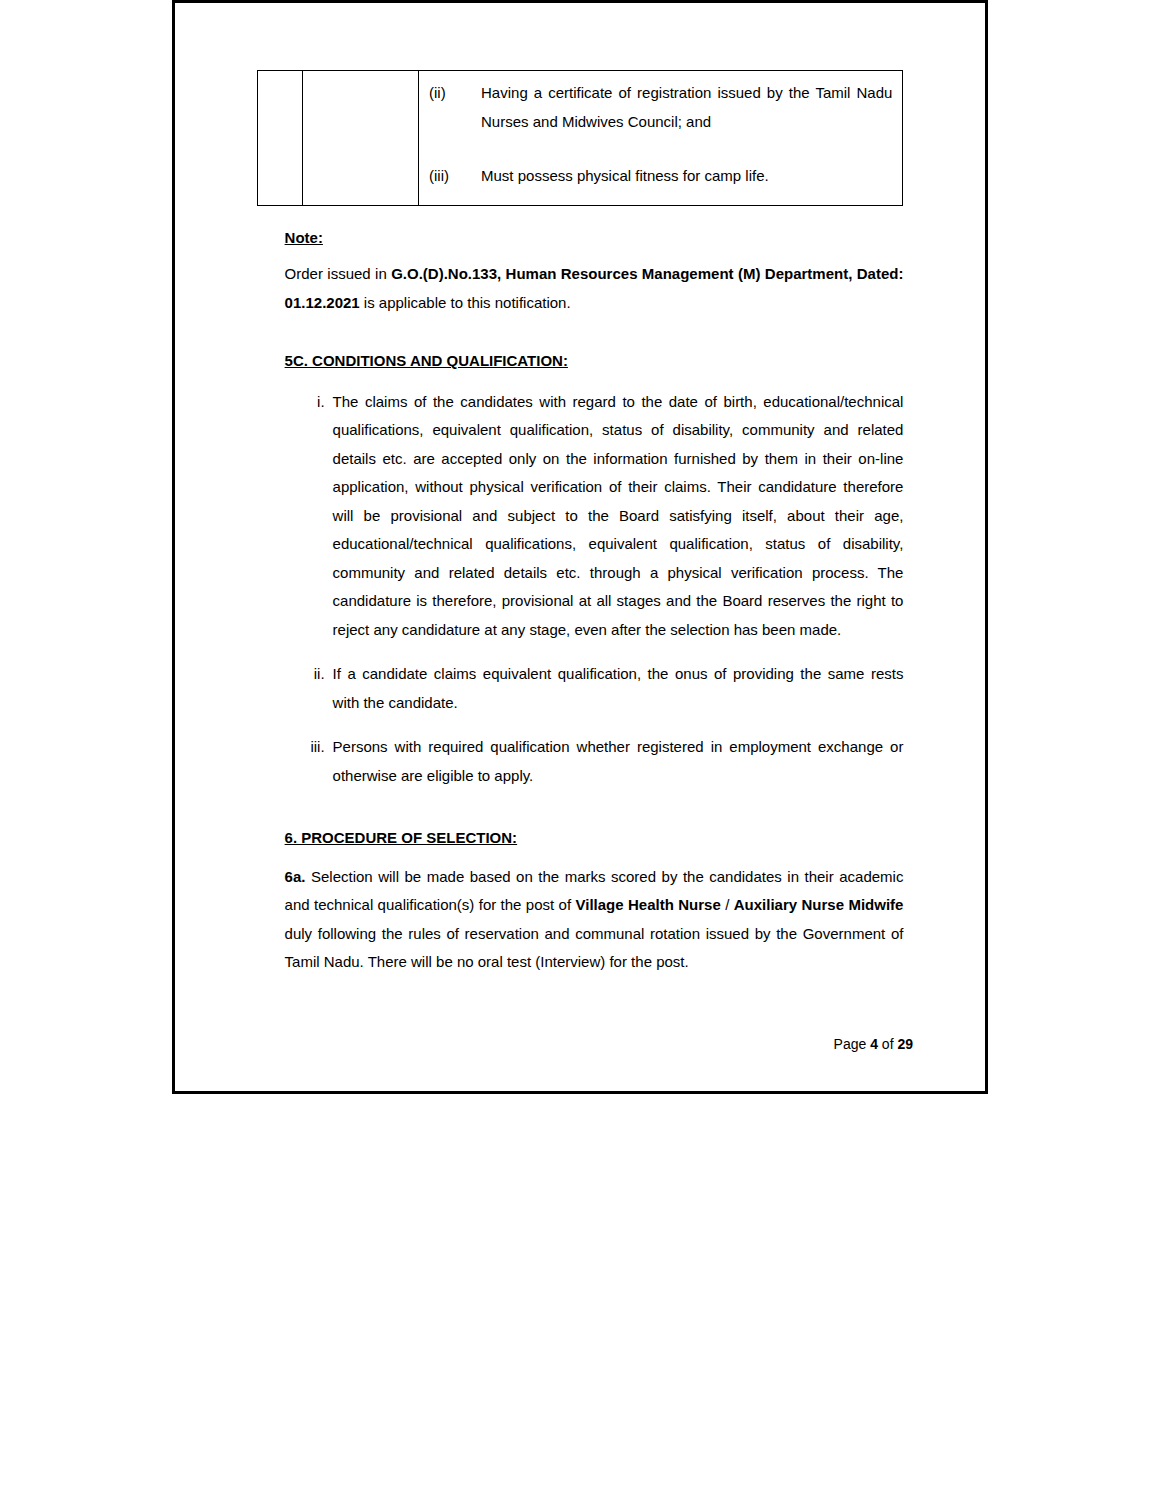| | | (ii) Having a certificate of registration issued by the Tamil Nadu Nurses and Midwives Council; and (iii) Must possess physical fitness for camp life. |
Note:
Order issued in G.O.(D).No.133, Human Resources Management (M) Department, Dated: 01.12.2021 is applicable to this notification.
5C. CONDITIONS AND QUALIFICATION:
The claims of the candidates with regard to the date of birth, educational/technical qualifications, equivalent qualification, status of disability, community and related details etc. are accepted only on the information furnished by them in their on-line application, without physical verification of their claims. Their candidature therefore will be provisional and subject to the Board satisfying itself, about their age, educational/technical qualifications, equivalent qualification, status of disability, community and related details etc. through a physical verification process. The candidature is therefore, provisional at all stages and the Board reserves the right to reject any candidature at any stage, even after the selection has been made.
If a candidate claims equivalent qualification, the onus of providing the same rests with the candidate.
Persons with required qualification whether registered in employment exchange or otherwise are eligible to apply.
6. PROCEDURE OF SELECTION:
6a. Selection will be made based on the marks scored by the candidates in their academic and technical qualification(s) for the post of Village Health Nurse / Auxiliary Nurse Midwife duly following the rules of reservation and communal rotation issued by the Government of Tamil Nadu. There will be no oral test (Interview) for the post.
Page 4 of 29